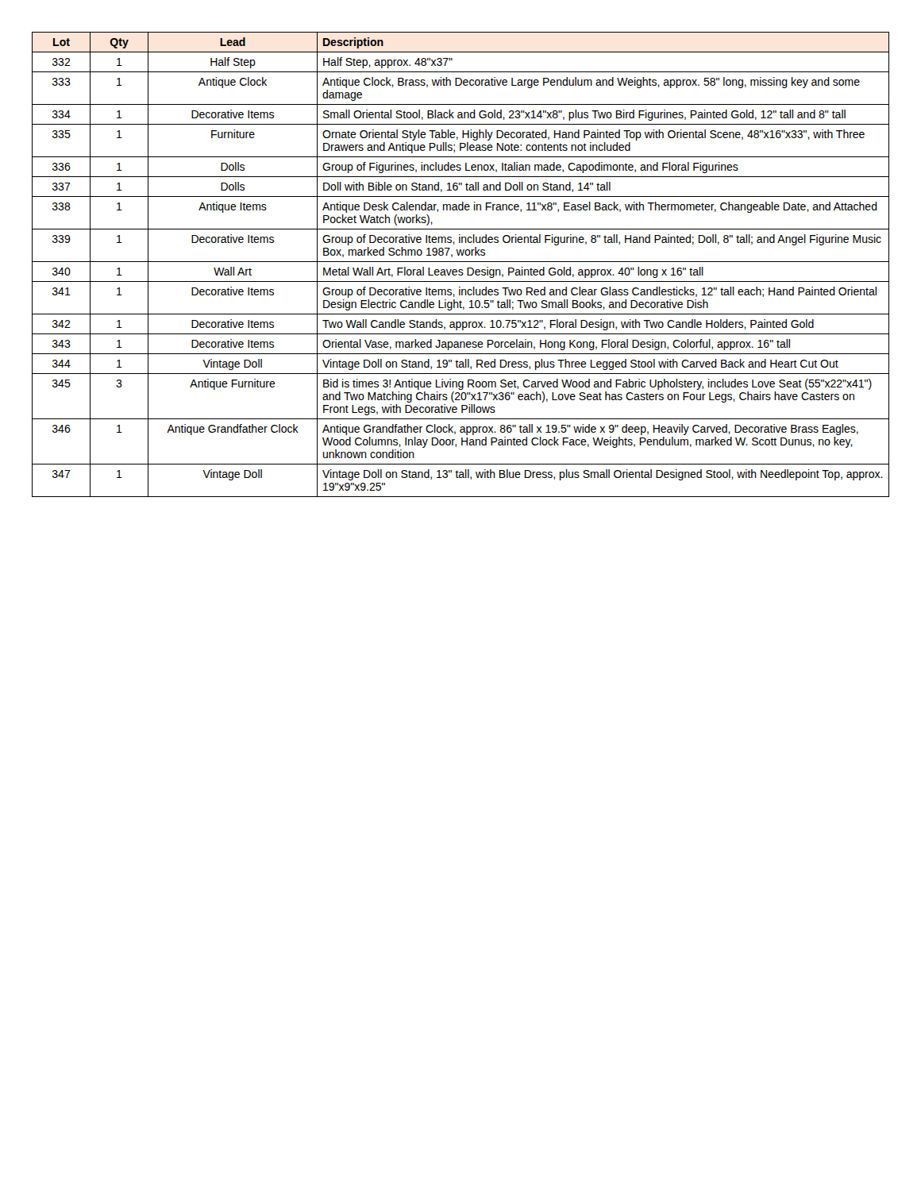| Lot | Qty | Lead | Description |
| --- | --- | --- | --- |
| 332 | 1 | Half Step | Half Step, approx. 48"x37" |
| 333 | 1 | Antique Clock | Antique Clock, Brass, with Decorative Large Pendulum and Weights, approx. 58" long, missing key and some damage |
| 334 | 1 | Decorative Items | Small Oriental Stool, Black and Gold, 23"x14"x8", plus Two Bird Figurines, Painted Gold, 12" tall and 8" tall |
| 335 | 1 | Furniture | Ornate Oriental Style Table, Highly Decorated, Hand Painted Top with Oriental Scene, 48"x16"x33", with Three Drawers and Antique Pulls; Please Note: contents not included |
| 336 | 1 | Dolls | Group of Figurines, includes Lenox, Italian made, Capodimonte, and Floral Figurines |
| 337 | 1 | Dolls | Doll with Bible on Stand, 16" tall and Doll on Stand, 14" tall |
| 338 | 1 | Antique Items | Antique Desk Calendar, made in France, 11"x8", Easel Back, with Thermometer, Changeable Date, and Attached Pocket Watch (works), |
| 339 | 1 | Decorative Items | Group of Decorative Items, includes Oriental Figurine, 8" tall, Hand Painted; Doll, 8" tall; and Angel Figurine Music Box, marked Schmo 1987, works |
| 340 | 1 | Wall Art | Metal Wall Art, Floral Leaves Design, Painted Gold, approx. 40" long x 16" tall |
| 341 | 1 | Decorative Items | Group of Decorative Items, includes Two Red and Clear Glass Candlesticks, 12" tall each; Hand Painted Oriental Design Electric Candle Light, 10.5" tall; Two Small Books, and Decorative Dish |
| 342 | 1 | Decorative Items | Two Wall Candle Stands, approx. 10.75"x12", Floral Design, with Two Candle Holders, Painted Gold |
| 343 | 1 | Decorative Items | Oriental Vase, marked Japanese Porcelain, Hong Kong, Floral Design, Colorful, approx. 16" tall |
| 344 | 1 | Vintage Doll | Vintage Doll on Stand, 19" tall, Red Dress, plus Three Legged Stool with Carved Back and Heart Cut Out |
| 345 | 3 | Antique Furniture | Bid is times 3! Antique Living Room Set, Carved Wood and Fabric Upholstery, includes Love Seat (55"x22"x41") and Two Matching Chairs (20"x17"x36" each), Love Seat has Casters on Four Legs, Chairs have Casters on Front Legs, with Decorative Pillows |
| 346 | 1 | Antique Grandfather Clock | Antique Grandfather Clock, approx. 86" tall x 19.5" wide x 9" deep, Heavily Carved, Decorative Brass Eagles, Wood Columns, Inlay Door, Hand Painted Clock Face, Weights, Pendulum, marked W. Scott Dunus, no key, unknown condition |
| 347 | 1 | Vintage Doll | Vintage Doll on Stand, 13" tall, with Blue Dress, plus Small Oriental Designed Stool, with Needlepoint Top, approx. 19"x9"x9.25" |